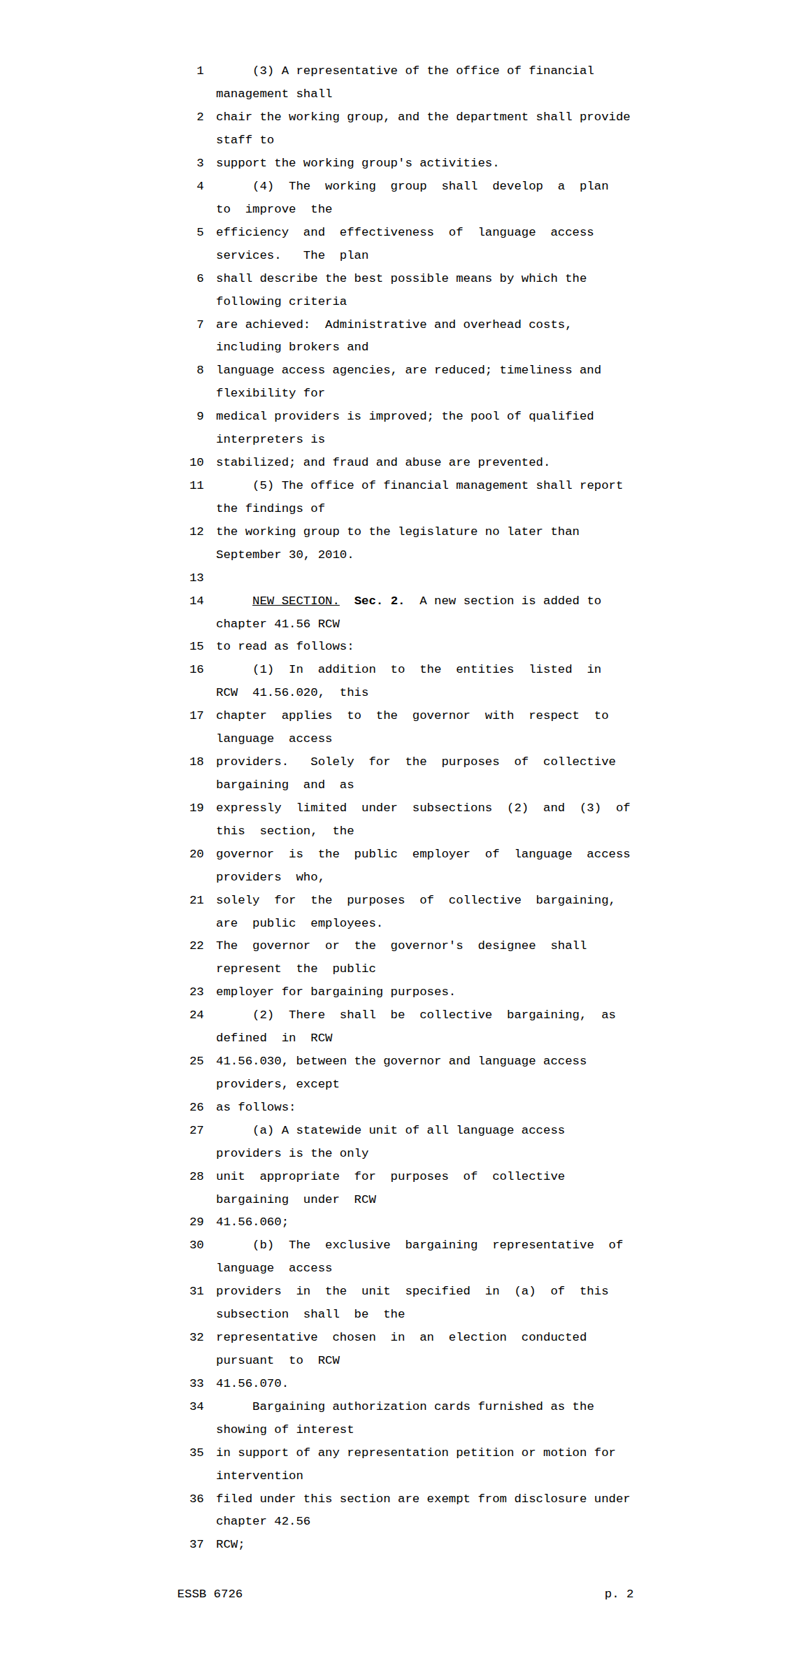(3) A representative of the office of financial management shall
chair the working group, and the department shall provide staff to
support the working group's activities.
(4) The working group shall develop a plan to improve the
efficiency and effectiveness of language access services. The plan
shall describe the best possible means by which the following criteria
are achieved: Administrative and overhead costs, including brokers and
language access agencies, are reduced; timeliness and flexibility for
medical providers is improved; the pool of qualified interpreters is
stabilized; and fraud and abuse are prevented.
(5) The office of financial management shall report the findings of
the working group to the legislature no later than September 30, 2010.
NEW SECTION. Sec. 2. A new section is added to chapter 41.56 RCW
to read as follows:
(1) In addition to the entities listed in RCW 41.56.020, this
chapter applies to the governor with respect to language access
providers. Solely for the purposes of collective bargaining and as
expressly limited under subsections (2) and (3) of this section, the
governor is the public employer of language access providers who,
solely for the purposes of collective bargaining, are public employees.
The governor or the governor's designee shall represent the public
employer for bargaining purposes.
(2) There shall be collective bargaining, as defined in RCW
41.56.030, between the governor and language access providers, except
as follows:
(a) A statewide unit of all language access providers is the only
unit appropriate for purposes of collective bargaining under RCW
41.56.060;
(b) The exclusive bargaining representative of language access
providers in the unit specified in (a) of this subsection shall be the
representative chosen in an election conducted pursuant to RCW
41.56.070.
Bargaining authorization cards furnished as the showing of interest
in support of any representation petition or motion for intervention
filed under this section are exempt from disclosure under chapter 42.56
RCW;
ESSB 6726
p. 2